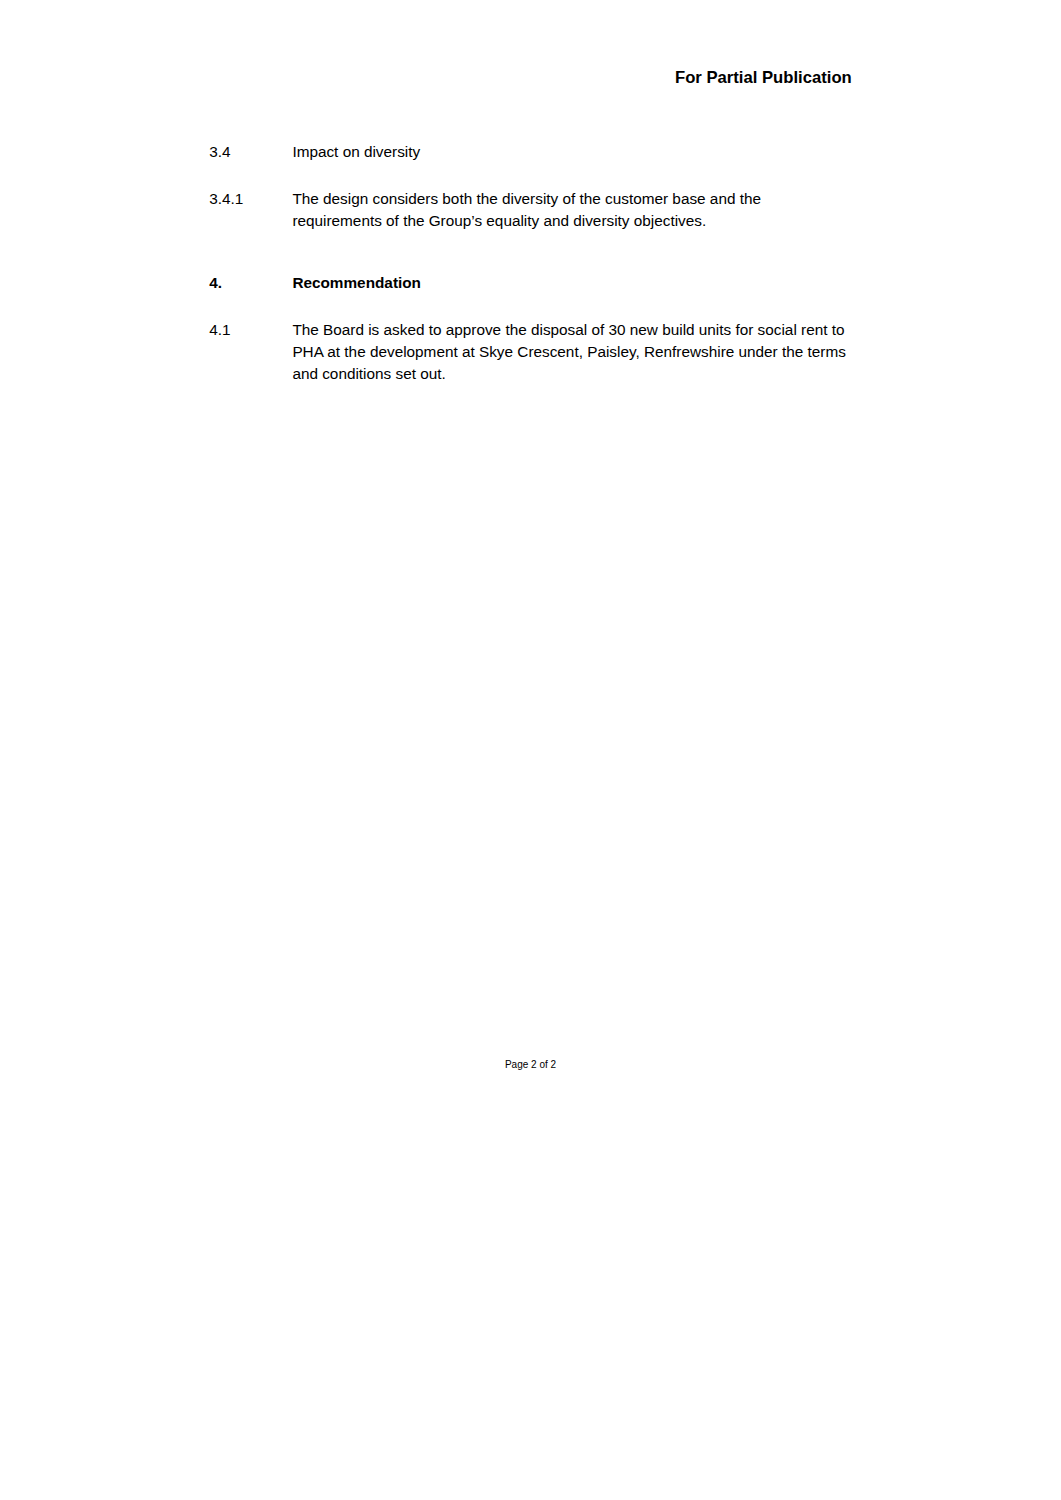For Partial Publication
3.4
Impact on diversity
3.4.1
The design considers both the diversity of the customer base and the requirements of the Group’s equality and diversity objectives.
4.
Recommendation
4.1
The Board is asked to approve the disposal of 30 new build units for social rent to PHA at the development at Skye Crescent, Paisley, Renfrewshire under the terms and conditions set out.
Page 2 of 2